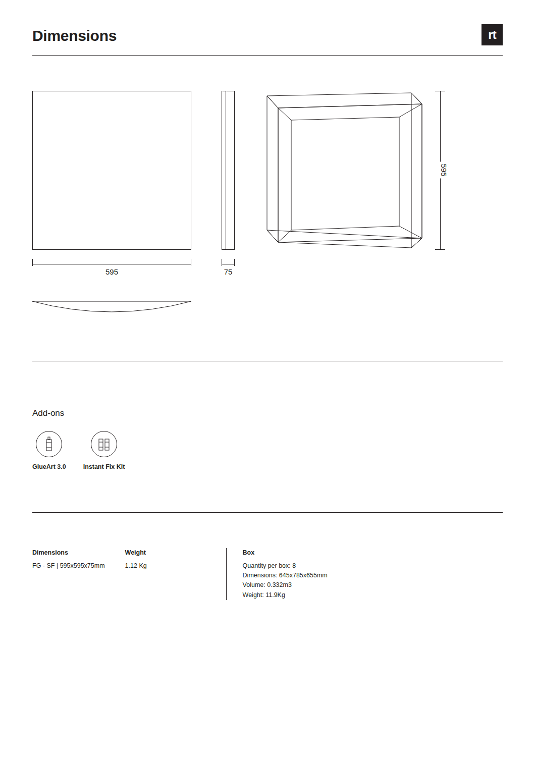Dimensions
rt
595
75
595
Add-ons
GlueArt 3.0
Instant Fix Kit
Dimensions
FG - SF | 595x595x75mm
Weight
1.12 Kg
Box
Quantity per box: 8
Dimensions: 645x785x655mm
Volume: 0.332m3
Weight: 11.9Kg